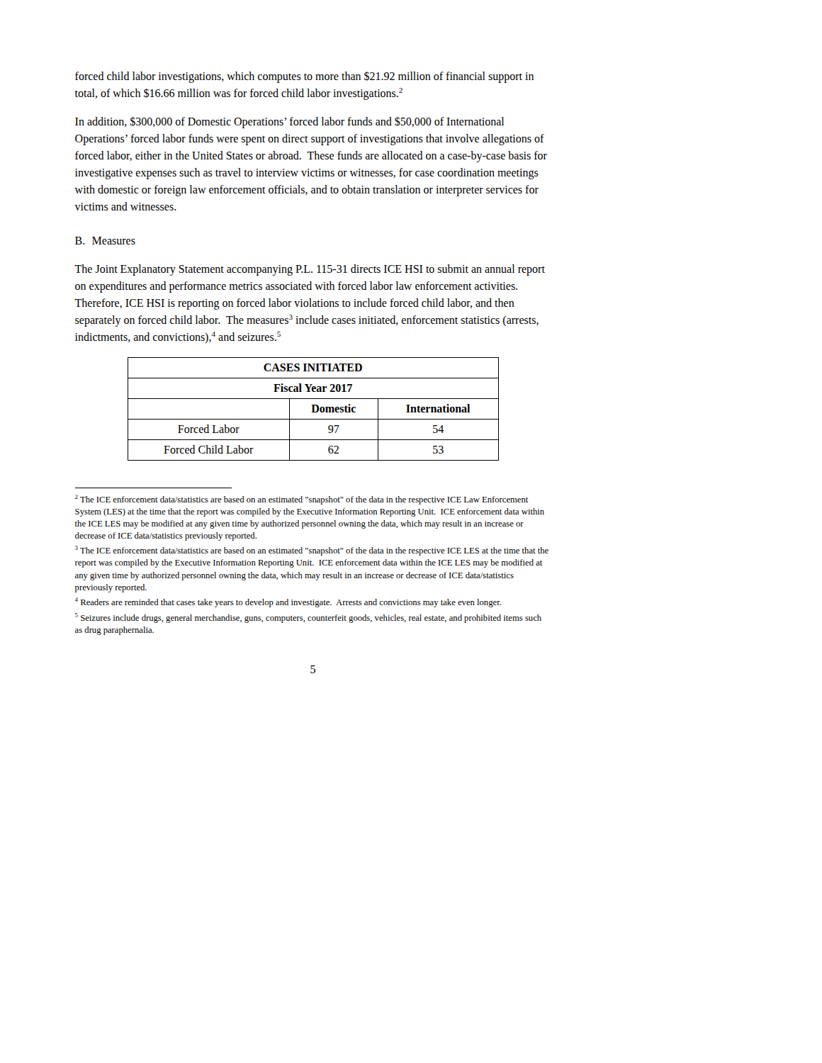forced child labor investigations, which computes to more than $21.92 million of financial support in total, of which $16.66 million was for forced child labor investigations.2
In addition, $300,000 of Domestic Operations’ forced labor funds and $50,000 of International Operations’ forced labor funds were spent on direct support of investigations that involve allegations of forced labor, either in the United States or abroad. These funds are allocated on a case-by-case basis for investigative expenses such as travel to interview victims or witnesses, for case coordination meetings with domestic or foreign law enforcement officials, and to obtain translation or interpreter services for victims and witnesses.
B. Measures
The Joint Explanatory Statement accompanying P.L. 115-31 directs ICE HSI to submit an annual report on expenditures and performance metrics associated with forced labor law enforcement activities. Therefore, ICE HSI is reporting on forced labor violations to include forced child labor, and then separately on forced child labor. The measures3 include cases initiated, enforcement statistics (arrests, indictments, and convictions),4 and seizures.5
| CASES INITIATED |
| --- |
| Fiscal Year 2017 |
| | Domestic | International |
| Forced Labor | 97 | 54 |
| Forced Child Labor | 62 | 53 |
2 The ICE enforcement data/statistics are based on an estimated "snapshot" of the data in the respective ICE Law Enforcement System (LES) at the time that the report was compiled by the Executive Information Reporting Unit. ICE enforcement data within the ICE LES may be modified at any given time by authorized personnel owning the data, which may result in an increase or decrease of ICE data/statistics previously reported.
3 The ICE enforcement data/statistics are based on an estimated "snapshot" of the data in the respective ICE LES at the time that the report was compiled by the Executive Information Reporting Unit. ICE enforcement data within the ICE LES may be modified at any given time by authorized personnel owning the data, which may result in an increase or decrease of ICE data/statistics previously reported.
4 Readers are reminded that cases take years to develop and investigate. Arrests and convictions may take even longer.
5 Seizures include drugs, general merchandise, guns, computers, counterfeit goods, vehicles, real estate, and prohibited items such as drug paraphernalia.
5